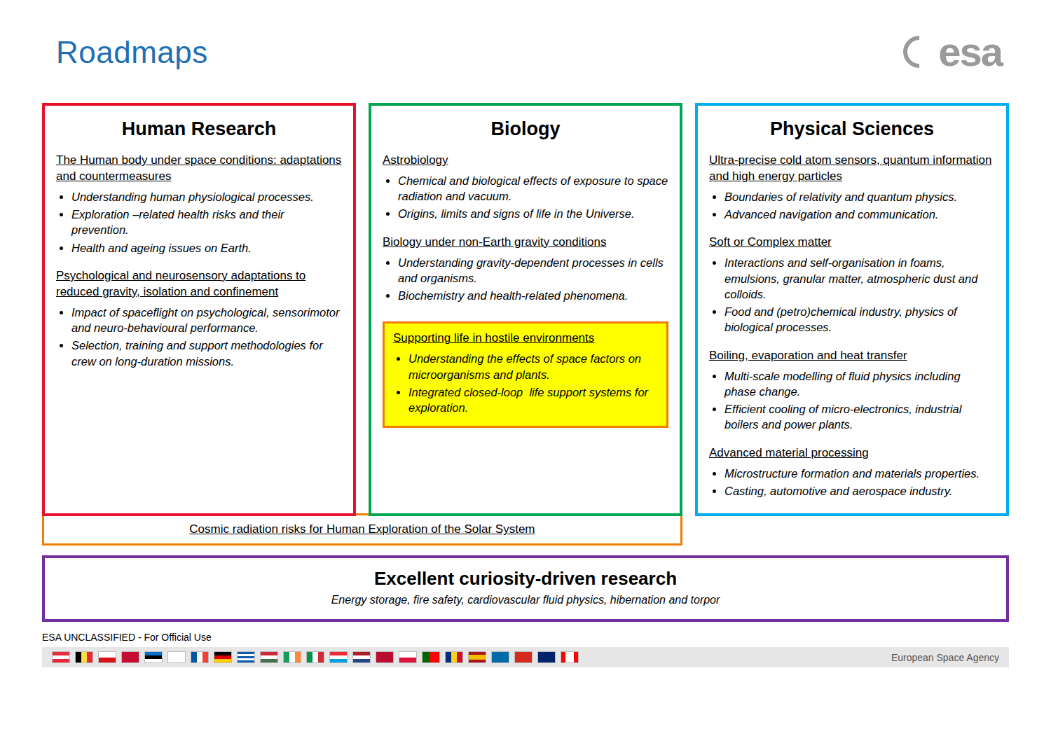Roadmaps
esa
Human Research
The Human body under space conditions: adaptations and countermeasures
Understanding human physiological processes.
Exploration –related health risks and their prevention.
Health and ageing issues on Earth.
Psychological and neurosensory adaptations to reduced gravity, isolation and confinement
Impact of spaceflight on psychological, sensorimotor and neuro-behavioural performance.
Selection, training and support methodologies for crew on long-duration missions.
Biology
Astrobiology
Chemical and biological effects of exposure to space radiation and vacuum.
Origins, limits and signs of life in the Universe.
Biology under non-Earth gravity conditions
Understanding gravity-dependent processes in cells and organisms.
Biochemistry and health-related phenomena.
Supporting life in hostile environments
Understanding the effects of space factors on microorganisms and plants.
Integrated closed-loop life support systems for exploration.
Physical Sciences
Ultra-precise cold atom sensors, quantum information and high energy particles
Boundaries of relativity and quantum physics.
Advanced navigation and communication.
Soft or Complex matter
Interactions and self-organisation in foams, emulsions, granular matter, atmospheric dust and colloids.
Food and (petro)chemical industry, physics of biological processes.
Boiling, evaporation and heat transfer
Multi-scale modelling of fluid physics including phase change.
Efficient cooling of micro-electronics, industrial boilers and power plants.
Advanced material processing
Microstructure formation and materials properties.
Casting, automotive and aerospace industry.
Cosmic radiation risks for Human Exploration of the Solar System
Excellent curiosity-driven research
Energy storage, fire safety, cardiovascular fluid physics, hibernation and torpor
ESA UNCLASSIFIED - For Official Use
European Space Agency